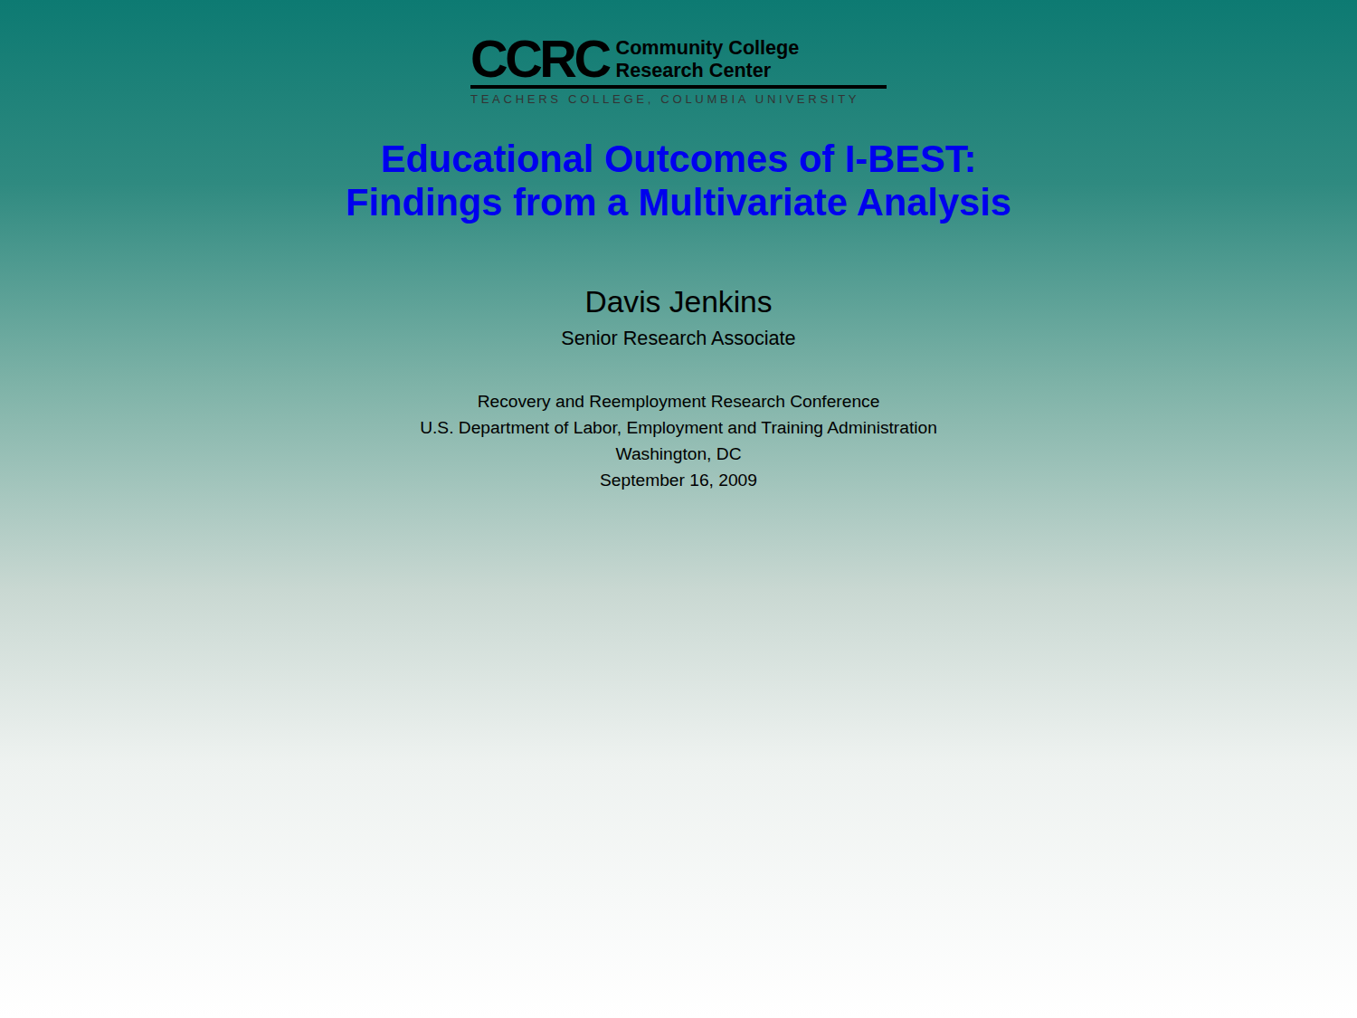CCRC Community College
Research Center
TEACHERS COLLEGE, COLUMBIA UNIVERSITY
Educational Outcomes of I-BEST:
Findings from a Multivariate Analysis
Davis Jenkins
Senior Research Associate
Recovery and Reemployment Research Conference
U.S. Department of Labor, Employment and Training Administration
Washington, DC
September 16, 2009